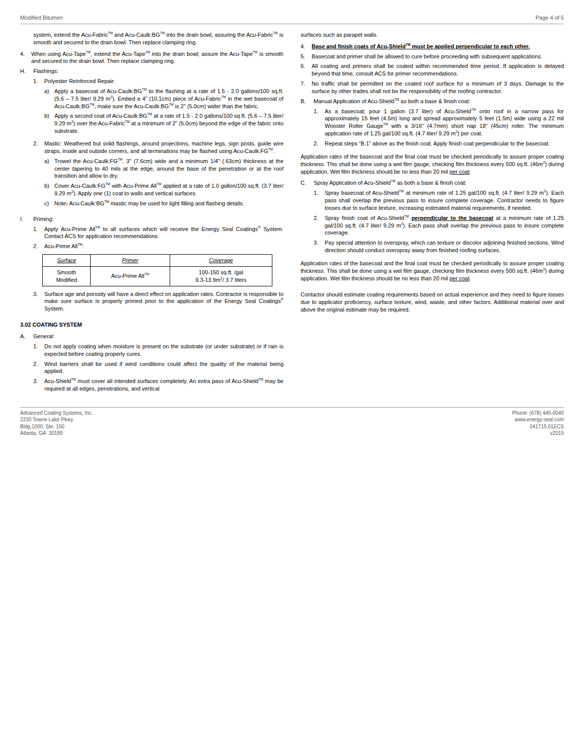Modified Bitumen
Page 4 of 5
system, extend the Acu-FabricTM and Acu-Caulk:BGTM into the drain bowl, assuring the Acu-FabricTM is smooth and secured to the drain bowl. Then replace clamping ring.
4. When using Acu-TapeTM, extend the Acu-TapeTM into the drain bowl; assure the Acu-TapeTM is smooth and secured to the drain bowl. Then replace clamping ring.
H. Flashings:
1. Polyester Reinforced Repair:
a) Apply a basecoat of Acu-Caulk:BGTM to the flashing at a rate of 1.5 - 2.0 gallons/100 sq.ft. (5.6 – 7.5 liter/ 9.29 m2). Embed a 4” (10.1cm) piece of Acu-FabricTM in the wet basecoat of Acu-Caulk:BGTM, make sure the Acu-Caulk:BGTM is 2" (5.0cm) wider than the fabric.
b) Apply a second coat of Acu-Caulk:BGTM at a rate of 1.5 - 2.0 gallons/100 sq.ft. (5.6 – 7.5 liter/ 9.29 m2) over the Acu-FabricTM at a minimum of 2" (5.0cm) beyond the edge of the fabric onto substrate.
2. Mastic: Weathered but solid flashings, around projections, machine legs, sign posts, guide wire straps, inside and outside corners, and all terminations may be flashed using Acu-Caulk:FGTM.
a) Trowel the Acu-Caulk:FGTM, 3" (7.6cm) wide and a minimum 1/4" (.63cm) thickness at the center tapering to 40 mils at the edge, around the base of the penetration or at the roof transition and allow to dry.
b) Cover Acu-Caulk:FGTM with Acu-Prime AllTM applied at a rate of 1.0 gallon/100 sq.ft. (3.7 liter/ 9.29 m2). Apply one (1) coat to walls and vertical surfaces.
c) Note: Acu-Caulk:BGTM mastic may be used for light filling and flashing details.
I. Priming:
1. Apply Acu-Prime AllTM to all surfaces which will receive the Energy Seal Coatings® System. Contact ACS for application recommendations.
2. Acu-Prime AllTM:
| Surface | Primer | Coverage |
| --- | --- | --- |
| Smooth Modified | Acu-Prime All TM | 100-150 sq.ft. /gal 9.3-13.9m 2 / 3.7 liters |
3. Surface age and porosity will have a direct effect on application rates. Contractor is responsible to make sure surface is properly primed prior to the application of the Energy Seal Coatings® System.
3.02 COATING SYSTEM
A. General:
1. Do not apply coating when moisture is present on the substrate (or under substrate) or if rain is expected before coating properly cures.
2. Wind barriers shall be used if wind conditions could affect the quality of the material being applied.
3. Acu-ShieldTM must cover all intended surfaces completely. An extra pass of Acu-ShieldTM may be required at all edges, penetrations, and vertical
surfaces such as parapet walls.
4. Base and finish coats of Acu-ShieldTM must be applied perpendicular to each other.
5. Basecoat and primer shall be allowed to cure before proceeding with subsequent applications.
6. All coating and primers shall be coated within recommended time period. If application is delayed beyond that time, consult ACS for primer recommendations.
7. No traffic shall be permitted on the coated roof surface for a minimum of 3 days. Damage to the surface by other trades shall not be the responsibility of the roofing contractor.
B. Manual Application of Acu-ShieldTM as both a base & finish coat:
1. As a basecoat; pour 1 gallon (3.7 liter) of Acu-ShieldTM onto roof in a narrow pass for approximately 15 feet (4.5m) long and spread approximately 5 feet (1.5m) wide using a 22 mil Wooster Roller GaugeTM with a 3/16” (4.7mm) short nap 18” (45cm) roller. The minimum application rate of 1.25 gal/100 sq.ft. (4.7 liter/ 9.29 m2) per coat.
2. Repeat steps “B.1” above as the finish coat. Apply finish coat perpendicular to the basecoat.
Application rates of the basecoat and the final coat must be checked periodically to assure proper coating thickness. This shall be done using a wet film gauge, checking film thickness every 500 sq.ft. (46m2) during application. Wet film thickness should be no less than 20 mil per coat.
C. Spray Application of Acu-ShieldTM as both a base & finish coat:
1. Spray basecoat of Acu-ShieldTM at minimum rate of 1.25 gal/100 sq.ft. (4.7 liter/ 9.29 m2). Each pass shall overlap the previous pass to insure complete coverage. Contractor needs to figure losses due to surface texture, increasing estimated material requirements, if needed.
2. Spray finish coat of Acu-ShieldTM perpendicular to the basecoat at a minimum rate of 1.25 gal/100 sq.ft. (4.7 liter/ 9.29 m2). Each pass shall overlap the previous pass to insure complete coverage.
3. Pay special attention to overspray, which can texture or discolor adjoining finished sections. Wind direction should conduct overspray away from finished roofing surfaces.
Application rates of the basecoat and the final coat must be checked periodically to assure proper coating thickness. This shall be done using a wet film gauge, checking film thickness every 500 sq.ft. (46m2) during application. Wet film thickness should be no less than 20 mil per coat.
Contactor should estimate coating requirements based on actual experience and they need to figure losses due to applicator proficiency, surface texture, wind, waste, and other factors. Additional material over and above the original estimate may be required.
Advanced Coating Systems, Inc.
2230 Towne Lake Pkwy.
Bldg.1000, Ste. 150
Atlanta, GA 30189
Phone: (678) 445-0040
www.energy-seal.com
041715.01ECS
v2015